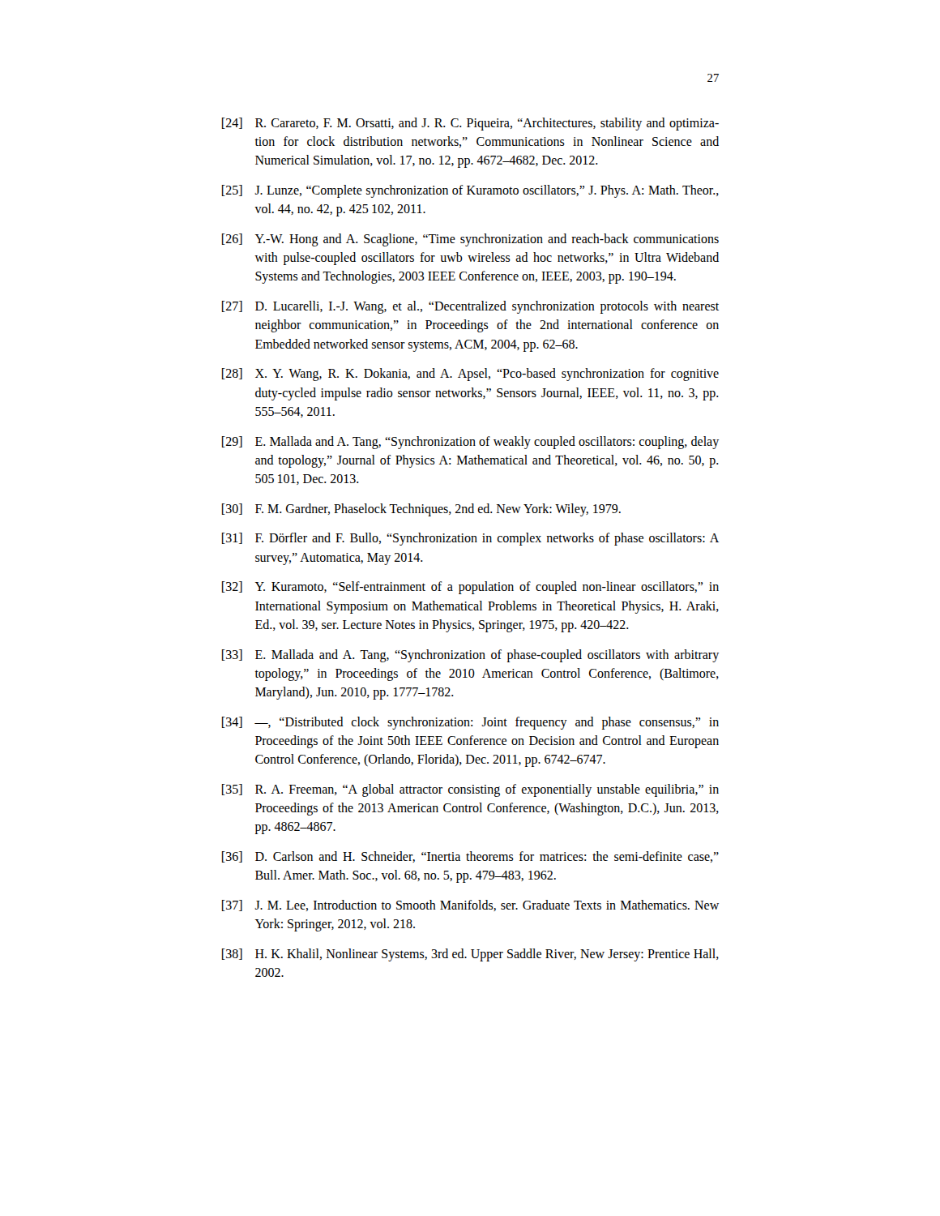27
[24] R. Carareto, F. M. Orsatti, and J. R. C. Piqueira, “Architectures, stability and optimization for clock distribution networks,” Communications in Nonlinear Science and Numerical Simulation, vol. 17, no. 12, pp. 4672–4682, Dec. 2012.
[25] J. Lunze, “Complete synchronization of Kuramoto oscillators,” J. Phys. A: Math. Theor., vol. 44, no. 42, p. 425 102, 2011.
[26] Y.-W. Hong and A. Scaglione, “Time synchronization and reach-back communications with pulse-coupled oscillators for uwb wireless ad hoc networks,” in Ultra Wideband Systems and Technologies, 2003 IEEE Conference on, IEEE, 2003, pp. 190–194.
[27] D. Lucarelli, I.-J. Wang, et al., “Decentralized synchronization protocols with nearest neighbor communication,” in Proceedings of the 2nd international conference on Embedded networked sensor systems, ACM, 2004, pp. 62–68.
[28] X. Y. Wang, R. K. Dokania, and A. Apsel, “Pco-based synchronization for cognitive duty-cycled impulse radio sensor networks,” Sensors Journal, IEEE, vol. 11, no. 3, pp. 555–564, 2011.
[29] E. Mallada and A. Tang, “Synchronization of weakly coupled oscillators: coupling, delay and topology,” Journal of Physics A: Mathematical and Theoretical, vol. 46, no. 50, p. 505 101, Dec. 2013.
[30] F. M. Gardner, Phaselock Techniques, 2nd ed. New York: Wiley, 1979.
[31] F. Dörfler and F. Bullo, “Synchronization in complex networks of phase oscillators: A survey,” Automatica, May 2014.
[32] Y. Kuramoto, “Self-entrainment of a population of coupled non-linear oscillators,” in International Symposium on Mathematical Problems in Theoretical Physics, H. Araki, Ed., vol. 39, ser. Lecture Notes in Physics, Springer, 1975, pp. 420–422.
[33] E. Mallada and A. Tang, “Synchronization of phase-coupled oscillators with arbitrary topology,” in Proceedings of the 2010 American Control Conference, (Baltimore, Maryland), Jun. 2010, pp. 1777–1782.
[34]—, “Distributed clock synchronization: Joint frequency and phase consensus,” in Proceedings of the Joint 50th IEEE Conference on Decision and Control and European Control Conference, (Orlando, Florida), Dec. 2011, pp. 6742–6747.
[35] R. A. Freeman, “A global attractor consisting of exponentially unstable equilibria,” in Proceedings of the 2013 American Control Conference, (Washington, D.C.), Jun. 2013, pp. 4862–4867.
[36] D. Carlson and H. Schneider, “Inertia theorems for matrices: the semi-definite case,” Bull. Amer. Math. Soc., vol. 68, no. 5, pp. 479–483, 1962.
[37] J. M. Lee, Introduction to Smooth Manifolds, ser. Graduate Texts in Mathematics. New York: Springer, 2012, vol. 218.
[38] H. K. Khalil, Nonlinear Systems, 3rd ed. Upper Saddle River, New Jersey: Prentice Hall, 2002.